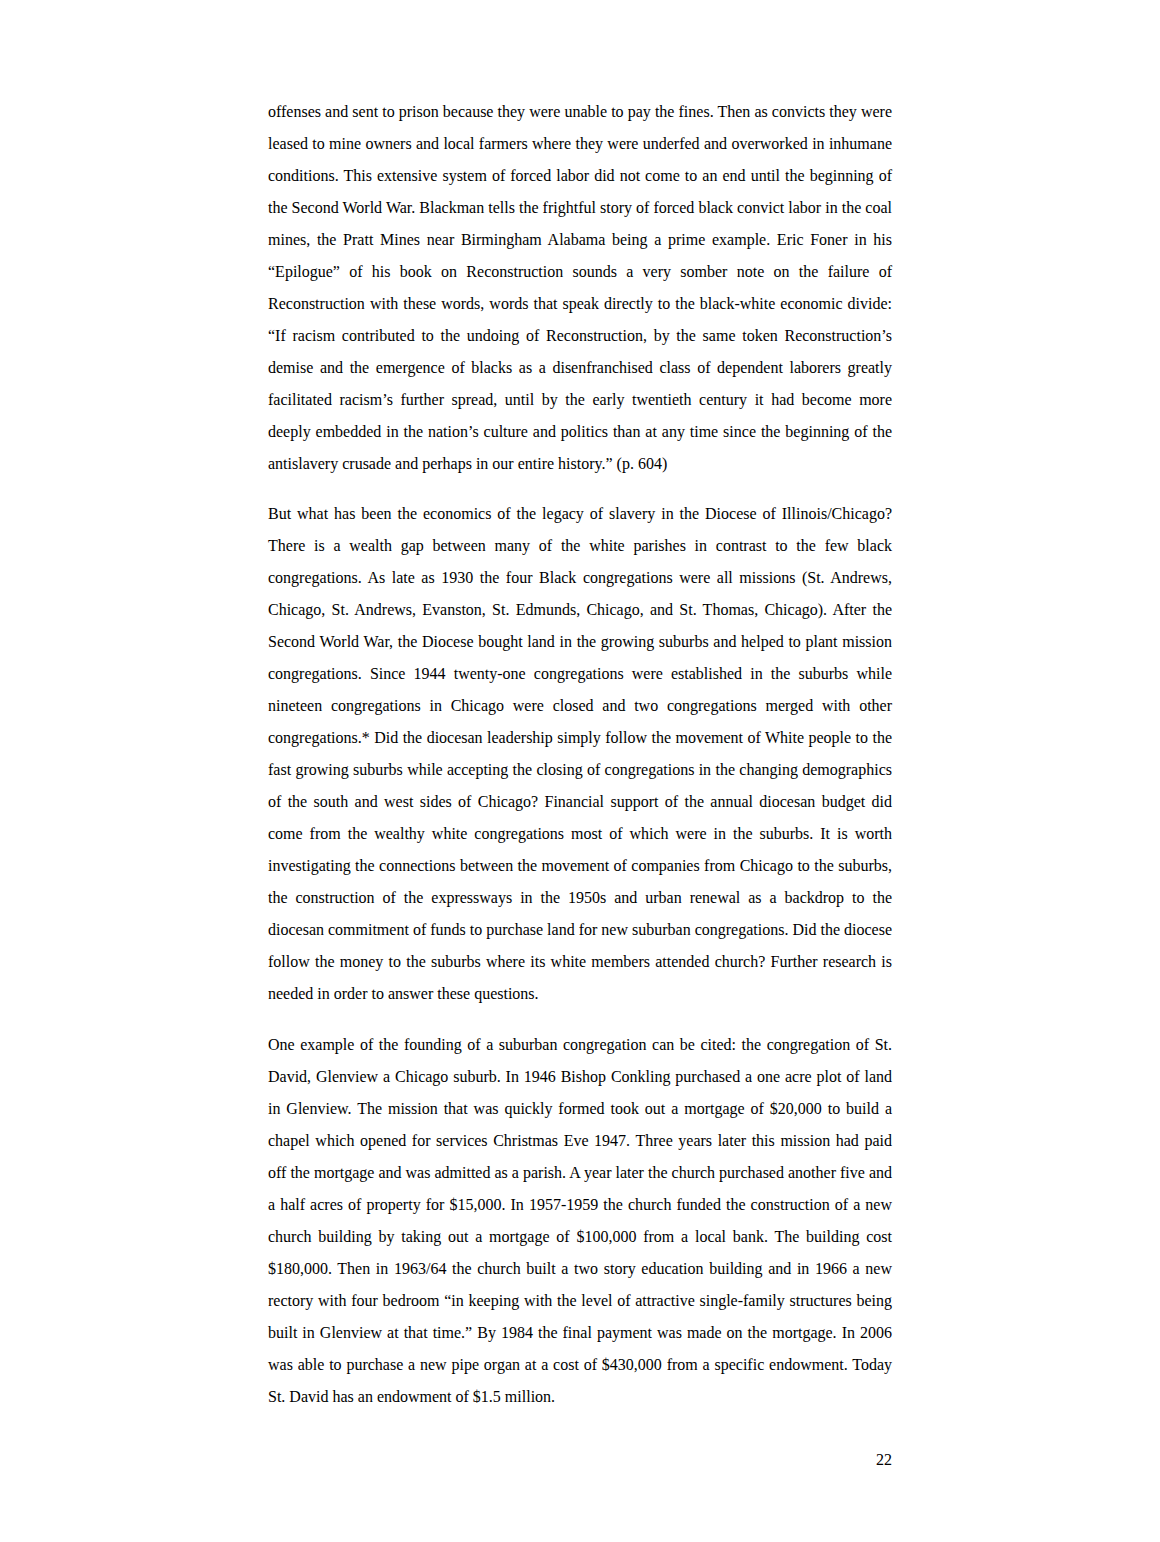offenses and sent to prison because they were unable to pay the fines. Then as convicts they were leased to mine owners and local farmers where they were underfed and overworked in inhumane conditions. This extensive system of forced labor did not come to an end until the beginning of the Second World War. Blackman tells the frightful story of forced black convict labor in the coal mines, the Pratt Mines near Birmingham Alabama being a prime example. Eric Foner in his “Epilogue” of his book on Reconstruction sounds a very somber note on the failure of Reconstruction with these words, words that speak directly to the black-white economic divide: “If racism contributed to the undoing of Reconstruction, by the same token Reconstruction’s demise and the emergence of blacks as a disenfranchised class of dependent laborers greatly facilitated racism’s further spread, until by the early twentieth century it had become more deeply embedded in the nation’s culture and politics than at any time since the beginning of the antislavery crusade and perhaps in our entire history.” (p. 604)
But what has been the economics of the legacy of slavery in the Diocese of Illinois/Chicago? There is a wealth gap between many of the white parishes in contrast to the few black congregations. As late as 1930 the four Black congregations were all missions (St. Andrews, Chicago, St. Andrews, Evanston, St. Edmunds, Chicago, and St. Thomas, Chicago). After the Second World War, the Diocese bought land in the growing suburbs and helped to plant mission congregations. Since 1944 twenty-one congregations were established in the suburbs while nineteen congregations in Chicago were closed and two congregations merged with other congregations.* Did the diocesan leadership simply follow the movement of White people to the fast growing suburbs while accepting the closing of congregations in the changing demographics of the south and west sides of Chicago? Financial support of the annual diocesan budget did come from the wealthy white congregations most of which were in the suburbs. It is worth investigating the connections between the movement of companies from Chicago to the suburbs, the construction of the expressways in the 1950s and urban renewal as a backdrop to the diocesan commitment of funds to purchase land for new suburban congregations. Did the diocese follow the money to the suburbs where its white members attended church? Further research is needed in order to answer these questions.
One example of the founding of a suburban congregation can be cited: the congregation of St. David, Glenview a Chicago suburb. In 1946 Bishop Conkling purchased a one acre plot of land in Glenview. The mission that was quickly formed took out a mortgage of $20,000 to build a chapel which opened for services Christmas Eve 1947. Three years later this mission had paid off the mortgage and was admitted as a parish. A year later the church purchased another five and a half acres of property for $15,000. In 1957-1959 the church funded the construction of a new church building by taking out a mortgage of $100,000 from a local bank. The building cost $180,000. Then in 1963/64 the church built a two story education building and in 1966 a new rectory with four bedroom “in keeping with the level of attractive single-family structures being built in Glenview at that time.” By 1984 the final payment was made on the mortgage. In 2006 was able to purchase a new pipe organ at a cost of $430,000 from a specific endowment. Today St. David has an endowment of $1.5 million.
22